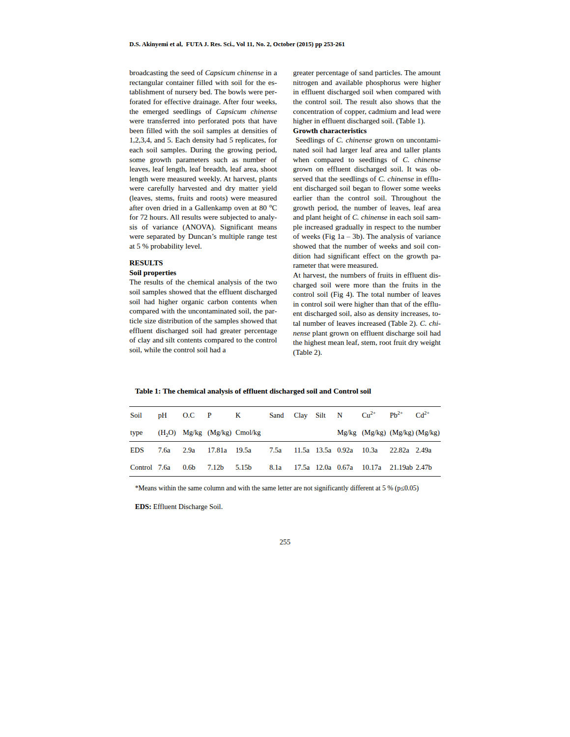D.S. Akinyemi et al, FUTA J. Res. Sci., Vol 11, No. 2, October (2015) pp 253-261
broadcasting the seed of Capsicum chinense in a rectangular container filled with soil for the establishment of nursery bed. The bowls were perforated for effective drainage. After four weeks, the emerged seedlings of Capsicum chinense were transferred into perforated pots that have been filled with the soil samples at densities of 1,2,3,4, and 5. Each density had 5 replicates, for each soil samples. During the growing period, some growth parameters such as number of leaves, leaf length, leaf breadth, leaf area, shoot length were measured weekly. At harvest, plants were carefully harvested and dry matter yield (leaves, stems, fruits and roots) were measured after oven dried in a Gallenkamp oven at 80 oC for 72 hours. All results were subjected to analysis of variance (ANOVA). Significant means were separated by Duncan’s multiple range test at 5 % probability level.
RESULTS
Soil properties
The results of the chemical analysis of the two soil samples showed that the effluent discharged soil had higher organic carbon contents when compared with the uncontaminated soil, the particle size distribution of the samples showed that effluent discharged soil had greater percentage of clay and silt contents compared to the control soil, while the control soil had a
greater percentage of sand particles. The amount nitrogen and available phosphorus were higher in effluent discharged soil when compared with the control soil. The result also shows that the concentration of copper, cadmium and lead were higher in effluent discharged soil. (Table 1).
Growth characteristics
Seedlings of C. chinense grown on uncontaminated soil had larger leaf area and taller plants when compared to seedlings of C. chinense grown on effluent discharged soil. It was observed that the seedlings of C. chinense in effluent discharged soil began to flower some weeks earlier than the control soil. Throughout the growth period, the number of leaves, leaf area and plant height of C. chinense in each soil sample increased gradually in respect to the number of weeks (Fig 1a – 3b). The analysis of variance showed that the number of weeks and soil condition had significant effect on the growth parameter that were measured.
At harvest, the numbers of fruits in effluent discharged soil were more than the fruits in the control soil (Fig 4). The total number of leaves in control soil were higher than that of the effluent discharged soil, also as density increases, total number of leaves increased (Table 2). C. chinense plant grown on effluent discharge soil had the highest mean leaf, stem, root fruit dry weight (Table 2).
Table 1: The chemical analysis of effluent discharged soil and Control soil
| Soil | pH | O.C | P | K | Sand | Clay | Silt | N | Cu 2+ | Pb 2+ | Cd 2+ |
| --- | --- | --- | --- | --- | --- | --- | --- | --- | --- | --- | --- |
| type | (H 2 O) | Mg/kg | (Mg/kg) | Cmol/kg | | | | Mg/kg | (Mg/kg) | (Mg/kg) | (Mg/kg) |
| EDS | 7.6a | 2.9a | 17.81a | 19.5a | 7.5a | 11.5a | 13.5a | 0.92a | 10.3a | 22.82a | 2.49a |
| Control | 7.6a | 0.6b | 7.12b | 5.15b | 8.1a | 17.5a | 12.0a | 0.67a | 10.17a | 21.19ab | 2.47b |
*Means within the same column and with the same letter are not significantly different at 5 % (p≤0.05)
EDS: Effluent Discharge Soil.
255